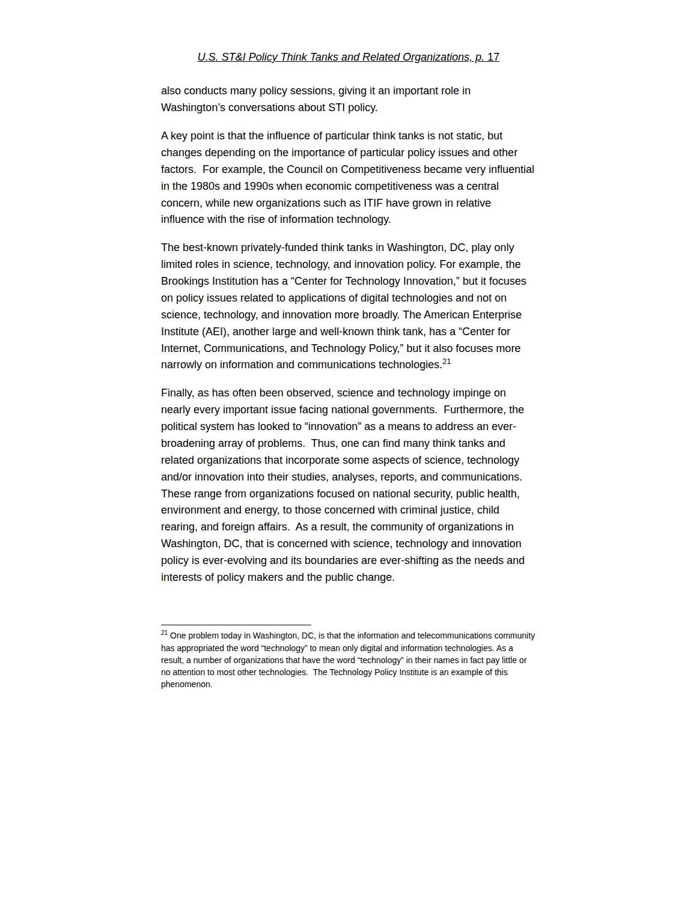U.S. ST&I Policy Think Tanks and Related Organizations, p. 17
also conducts many policy sessions, giving it an important role in Washington’s conversations about STI policy.
A key point is that the influence of particular think tanks is not static, but changes depending on the importance of particular policy issues and other factors. For example, the Council on Competitiveness became very influential in the 1980s and 1990s when economic competitiveness was a central concern, while new organizations such as ITIF have grown in relative influence with the rise of information technology.
The best-known privately-funded think tanks in Washington, DC, play only limited roles in science, technology, and innovation policy. For example, the Brookings Institution has a “Center for Technology Innovation,” but it focuses on policy issues related to applications of digital technologies and not on science, technology, and innovation more broadly. The American Enterprise Institute (AEI), another large and well-known think tank, has a “Center for Internet, Communications, and Technology Policy,” but it also focuses more narrowly on information and communications technologies.21
Finally, as has often been observed, science and technology impinge on nearly every important issue facing national governments. Furthermore, the political system has looked to “innovation” as a means to address an ever-broadening array of problems. Thus, one can find many think tanks and related organizations that incorporate some aspects of science, technology and/or innovation into their studies, analyses, reports, and communications. These range from organizations focused on national security, public health, environment and energy, to those concerned with criminal justice, child rearing, and foreign affairs. As a result, the community of organizations in Washington, DC, that is concerned with science, technology and innovation policy is ever-evolving and its boundaries are ever-shifting as the needs and interests of policy makers and the public change.
21 One problem today in Washington, DC, is that the information and telecommunications community has appropriated the word “technology” to mean only digital and information technologies. As a result, a number of organizations that have the word “technology” in their names in fact pay little or no attention to most other technologies. The Technology Policy Institute is an example of this phenomenon.